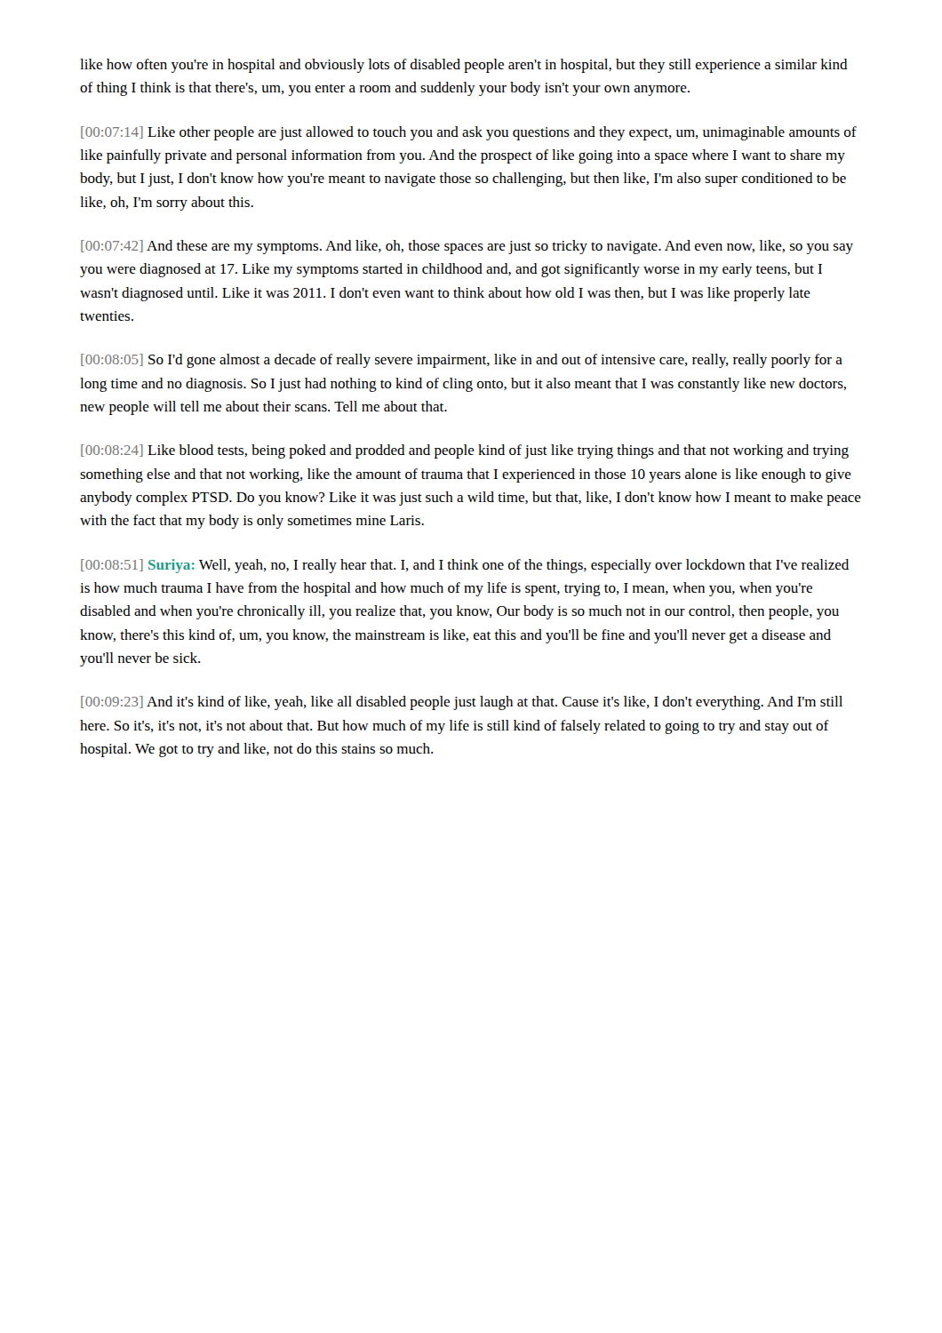like how often you're in hospital and obviously lots of disabled people aren't in hospital, but they still experience a similar kind of thing I think is that there's, um, you enter a room and suddenly your body isn't your own anymore.
[00:07:14] Like other people are just allowed to touch you and ask you questions and they expect, um, unimaginable amounts of like painfully private and personal information from you. And the prospect of like going into a space where I want to share my body, but I just, I don't know how you're meant to navigate those so challenging, but then like, I'm also super conditioned to be like, oh, I'm sorry about this.
[00:07:42] And these are my symptoms. And like, oh, those spaces are just so tricky to navigate. And even now, like, so you say you were diagnosed at 17. Like my symptoms started in childhood and, and got significantly worse in my early teens, but I wasn't diagnosed until. Like it was 2011. I don't even want to think about how old I was then, but I was like properly late twenties.
[00:08:05] So I'd gone almost a decade of really severe impairment, like in and out of intensive care, really, really poorly for a long time and no diagnosis. So I just had nothing to kind of cling onto, but it also meant that I was constantly like new doctors, new people will tell me about their scans. Tell me about that.
[00:08:24] Like blood tests, being poked and prodded and people kind of just like trying things and that not working and trying something else and that not working, like the amount of trauma that I experienced in those 10 years alone is like enough to give anybody complex PTSD. Do you know? Like it was just such a wild time, but that, like, I don't know how I meant to make peace with the fact that my body is only sometimes mine Laris.
[00:08:51] Suriya: Well, yeah, no, I really hear that. I, and I think one of the things, especially over lockdown that I've realized is how much trauma I have from the hospital and how much of my life is spent, trying to, I mean, when you, when you're disabled and when you're chronically ill, you realize that, you know, Our body is so much not in our control, then people, you know, there's this kind of, um, you know, the mainstream is like, eat this and you'll be fine and you'll never get a disease and you'll never be sick.
[00:09:23] And it's kind of like, yeah, like all disabled people just laugh at that. Cause it's like, I don't everything. And I'm still here. So it's, it's not, it's not about that. But how much of my life is still kind of falsely related to going to try and stay out of hospital. We got to try and like, not do this stains so much.